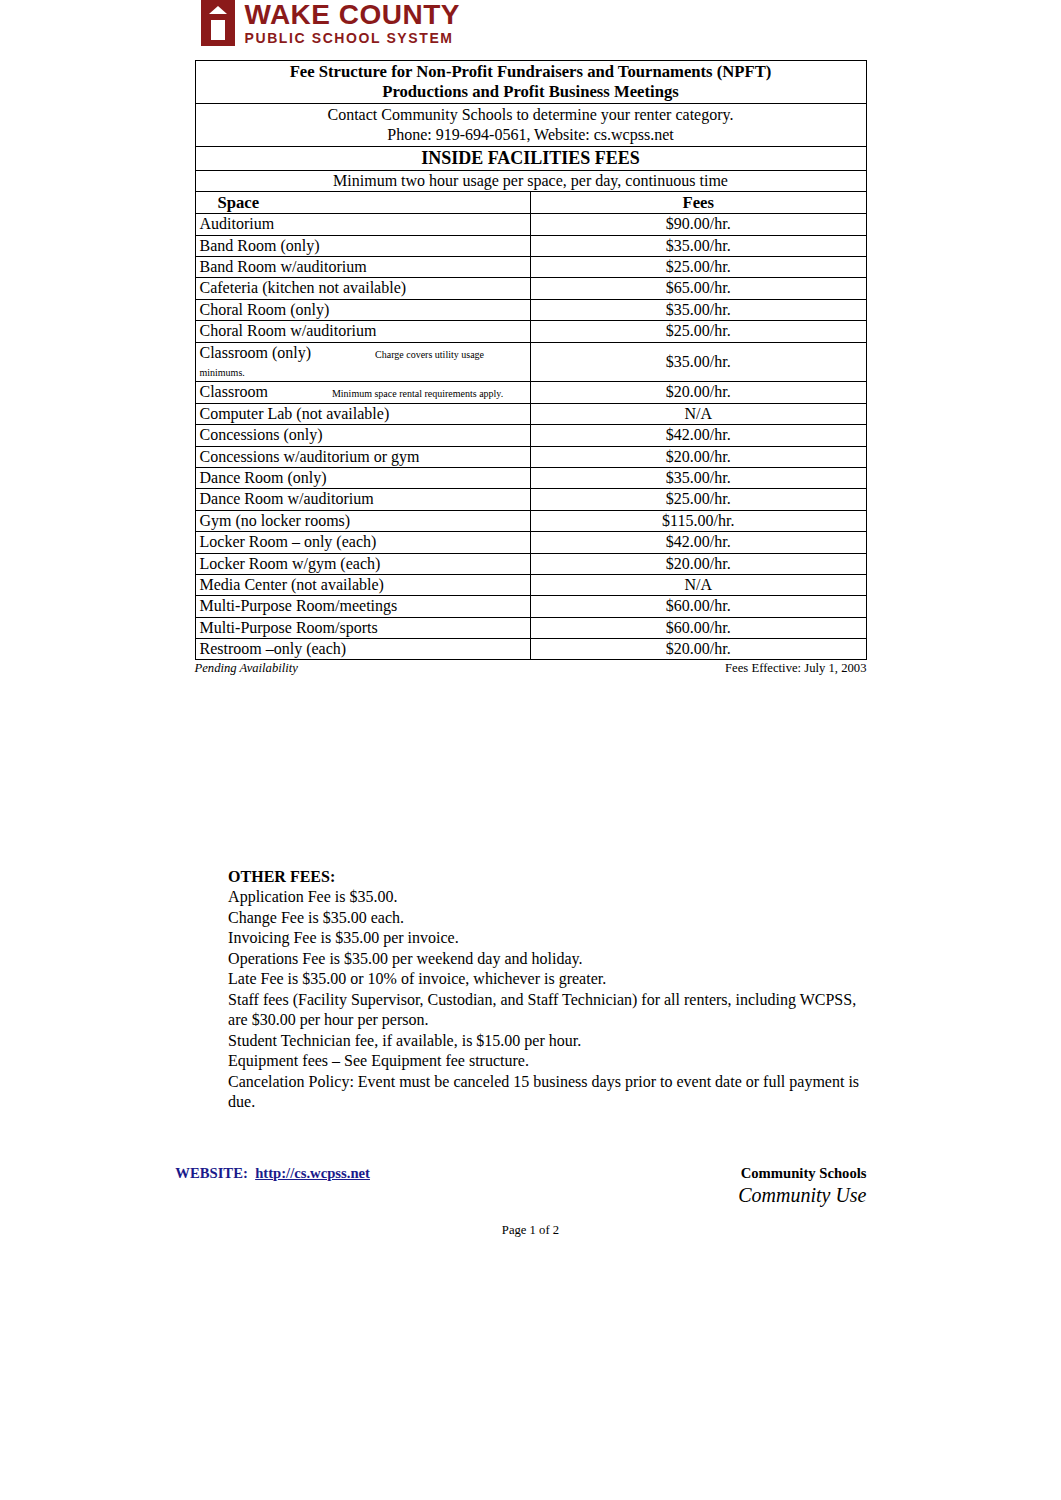WAKE COUNTY
PUBLIC SCHOOL SYSTEM
| Fee Structure for Non-Profit Fundraisers and Tournaments (NPFT) Productions and Profit Business Meetings |
| Contact Community Schools to determine your renter category. Phone: 919-694-0561, Website: cs.wcpss.net |
| INSIDE FACILITIES FEES |
| Minimum two hour usage per space, per day, continuous time |
| Space | Fees |
| Auditorium | $90.00/hr. |
| Band Room (only) | $35.00/hr. |
| Band Room w/auditorium | $25.00/hr. |
| Cafeteria (kitchen not available) | $65.00/hr. |
| Choral Room (only) | $35.00/hr. |
| Choral Room w/auditorium | $25.00/hr. |
| Classroom (only) Charge covers utility usage minimums. | $35.00/hr. |
| Classroom Minimum space rental requirements apply. | $20.00/hr. |
| Computer Lab (not available) | N/A |
| Concessions (only) | $42.00/hr. |
| Concessions w/auditorium or gym | $20.00/hr. |
| Dance Room (only) | $35.00/hr. |
| Dance Room w/auditorium | $25.00/hr. |
| Gym (no locker rooms) | $115.00/hr. |
| Locker Room – only (each) | $42.00/hr. |
| Locker Room w/gym (each) | $20.00/hr. |
| Media Center (not available) | N/A |
| Multi-Purpose Room/meetings | $60.00/hr. |
| Multi-Purpose Room/sports | $60.00/hr. |
| Restroom –only (each) | $20.00/hr. |
Pending Availability Fees Effective: July 1, 2003
OTHER FEES:
Application Fee is $35.00.
Change Fee is $35.00 each.
Invoicing Fee is $35.00 per invoice.
Operations Fee is $35.00 per weekend day and holiday.
Late Fee is $35.00 or 10% of invoice, whichever is greater.
Staff fees (Facility Supervisor, Custodian, and Staff Technician) for all renters, including WCPSS, are $30.00 per hour per person.
Student Technician fee, if available, is $15.00 per hour.
Equipment fees – See Equipment fee structure.
Cancelation Policy: Event must be canceled 15 business days prior to event date or full payment is due.
WEBSITE: http://cs.wcpss.net
Community Schools
Community Use
Page 1 of 2